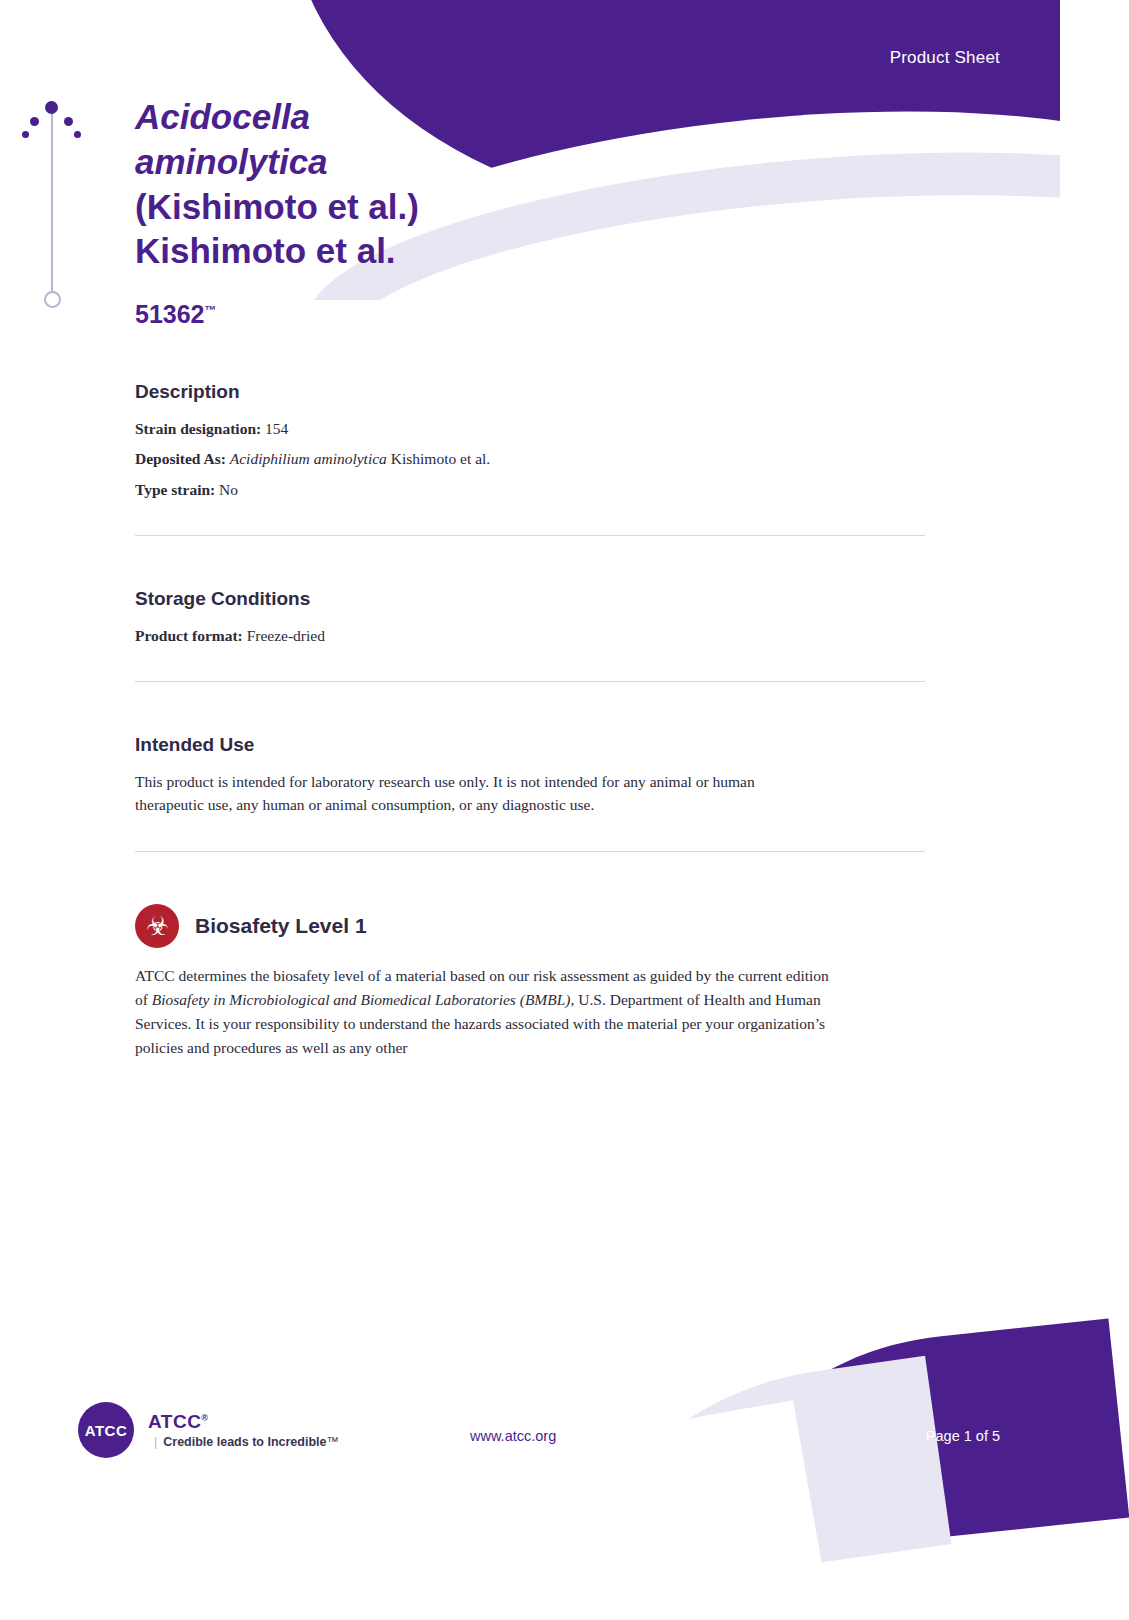Product Sheet
Acidocella aminolytica (Kishimoto et al.) Kishimoto et al.
51362™
Description
Strain designation: 154
Deposited As: Acidiphilium aminolytica Kishimoto et al.
Type strain: No
Storage Conditions
Product format: Freeze-dried
Intended Use
This product is intended for laboratory research use only. It is not intended for any animal or human therapeutic use, any human or animal consumption, or any diagnostic use.
☣
Biosafety Level 1
ATCC determines the biosafety level of a material based on our risk assessment as guided by the current edition of Biosafety in Microbiological and Biomedical Laboratories (BMBL), U.S. Department of Health and Human Services. It is your responsibility to understand the hazards associated with the material per your organization’s policies and procedures as well as any other
ATCC
ATCC®
|Credible leads to Incredible™
www.atcc.org
Page 1 of 5